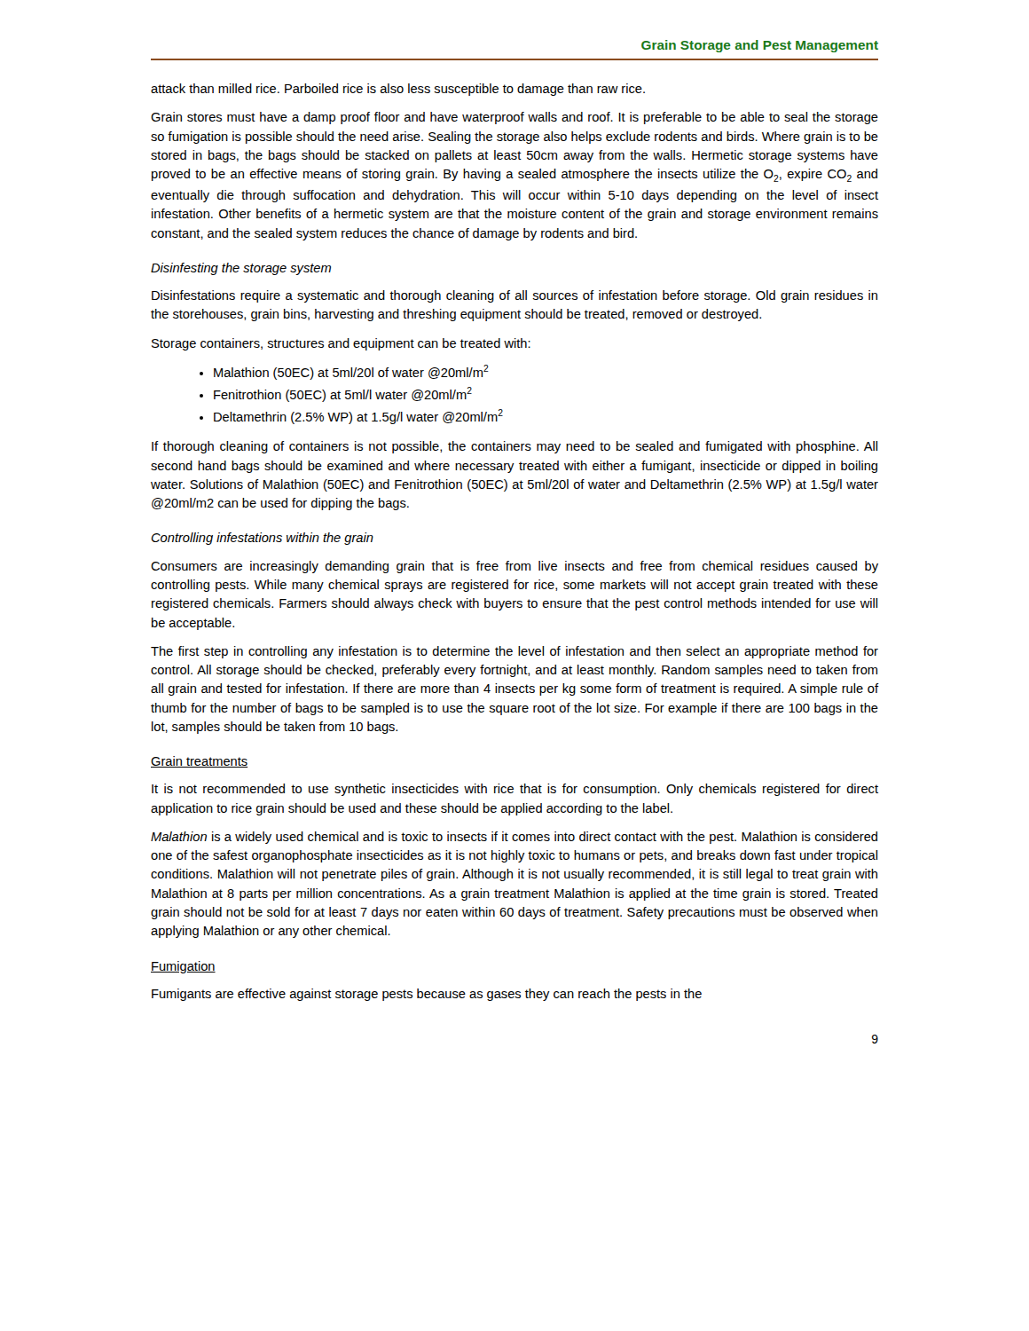Grain Storage and Pest Management
attack than milled rice. Parboiled rice is also less susceptible to damage than raw rice.
Grain stores must have a damp proof floor and have waterproof walls and roof. It is preferable to be able to seal the storage so fumigation is possible should the need arise. Sealing the storage also helps exclude rodents and birds. Where grain is to be stored in bags, the bags should be stacked on pallets at least 50cm away from the walls. Hermetic storage systems have proved to be an effective means of storing grain. By having a sealed atmosphere the insects utilize the O2, expire CO2 and eventually die through suffocation and dehydration. This will occur within 5-10 days depending on the level of insect infestation. Other benefits of a hermetic system are that the moisture content of the grain and storage environment remains constant, and the sealed system reduces the chance of damage by rodents and bird.
Disinfesting the storage system
Disinfestations require a systematic and thorough cleaning of all sources of infestation before storage. Old grain residues in the storehouses, grain bins, harvesting and threshing equipment should be treated, removed or destroyed.
Storage containers, structures and equipment can be treated with:
Malathion (50EC) at 5ml/20l of water @20ml/m2
Fenitrothion (50EC) at 5ml/l water @20ml/m2
Deltamethrin (2.5% WP) at 1.5g/l water @20ml/m2
If thorough cleaning of containers is not possible, the containers may need to be sealed and fumigated with phosphine. All second hand bags should be examined and where necessary treated with either a fumigant, insecticide or dipped in boiling water. Solutions of Malathion (50EC) and Fenitrothion (50EC) at 5ml/20l of water and Deltamethrin (2.5% WP) at 1.5g/l water @20ml/m2 can be used for dipping the bags.
Controlling infestations within the grain
Consumers are increasingly demanding grain that is free from live insects and free from chemical residues caused by controlling pests. While many chemical sprays are registered for rice, some markets will not accept grain treated with these registered chemicals. Farmers should always check with buyers to ensure that the pest control methods intended for use will be acceptable.
The first step in controlling any infestation is to determine the level of infestation and then select an appropriate method for control. All storage should be checked, preferably every fortnight, and at least monthly. Random samples need to taken from all grain and tested for infestation. If there are more than 4 insects per kg some form of treatment is required. A simple rule of thumb for the number of bags to be sampled is to use the square root of the lot size. For example if there are 100 bags in the lot, samples should be taken from 10 bags.
Grain treatments
It is not recommended to use synthetic insecticides with rice that is for consumption. Only chemicals registered for direct application to rice grain should be used and these should be applied according to the label.
Malathion is a widely used chemical and is toxic to insects if it comes into direct contact with the pest. Malathion is considered one of the safest organophosphate insecticides as it is not highly toxic to humans or pets, and breaks down fast under tropical conditions. Malathion will not penetrate piles of grain. Although it is not usually recommended, it is still legal to treat grain with Malathion at 8 parts per million concentrations. As a grain treatment Malathion is applied at the time grain is stored. Treated grain should not be sold for at least 7 days nor eaten within 60 days of treatment. Safety precautions must be observed when applying Malathion or any other chemical.
Fumigation
Fumigants are effective against storage pests because as gases they can reach the pests in the
9